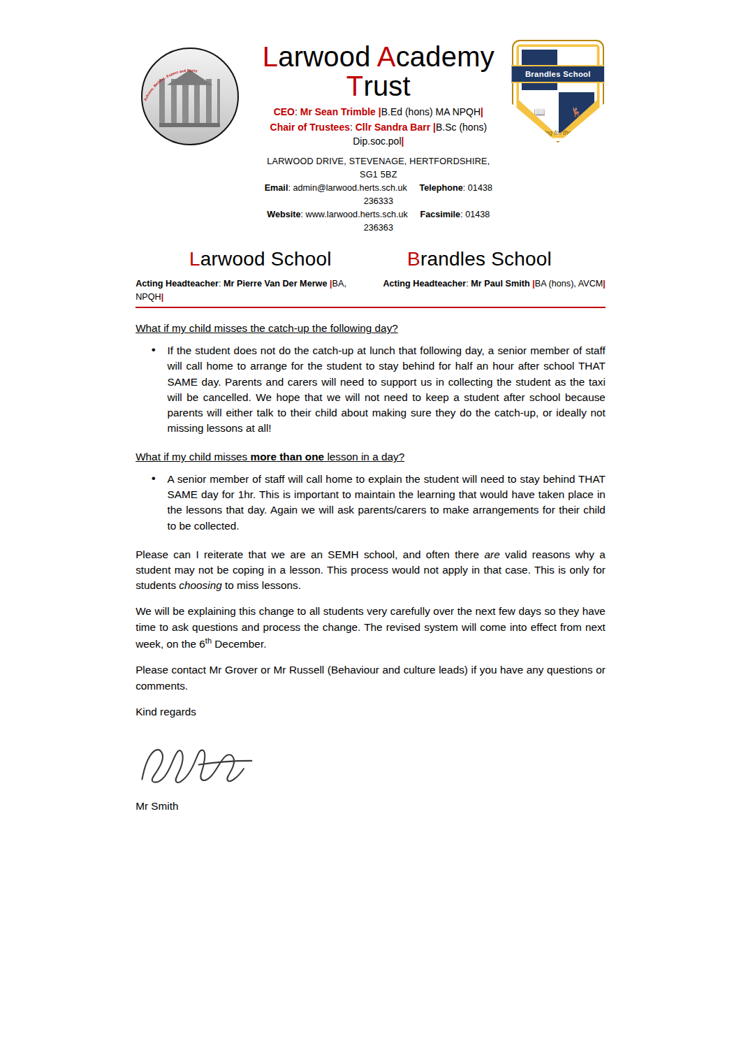Achieve, Believe, Expect and Enjoy
Larwood Academy Trust
CEO: Mr Sean Trimble |B.Ed (hons) MA NPQH|
Chair of Trustees: Cllr Sandra Barr |B.Sc (hons) Dip.soc.pol|
LARWOOD DRIVE, STEVENAGE, HERTFORDSHIRE, SG1 5BZ Email: admin@larwood.herts.sch.uk Telephone: 01438 236333 Website: www.larwood.herts.sch.uk Facsimile: 01438 236363
B
🤝
📖
🦌
Brandles School
preparing for the future
Larwood School
Brandles School
Acting Headteacher: Mr Pierre Van Der Merwe |BA, NPQH|
Acting Headteacher: Mr Paul Smith |BA (hons), AVCM|
What if my child misses the catch-up the following day?
If the student does not do the catch-up at lunch that following day, a senior member of staff will call home to arrange for the student to stay behind for half an hour after school THAT SAME day. Parents and carers will need to support us in collecting the student as the taxi will be cancelled. We hope that we will not need to keep a student after school because parents will either talk to their child about making sure they do the catch-up, or ideally not missing lessons at all!
What if my child misses more than one lesson in a day?
A senior member of staff will call home to explain the student will need to stay behind THAT SAME day for 1hr. This is important to maintain the learning that would have taken place in the lessons that day. Again we will ask parents/carers to make arrangements for their child to be collected.
Please can I reiterate that we are an SEMH school, and often there are valid reasons why a student may not be coping in a lesson. This process would not apply in that case. This is only for students choosing to miss lessons.
We will be explaining this change to all students very carefully over the next few days so they have time to ask questions and process the change. The revised system will come into effect from next week, on the 6th December.
Please contact Mr Grover or Mr Russell (Behaviour and culture leads) if you have any questions or comments.
Kind regards
Mr Smith